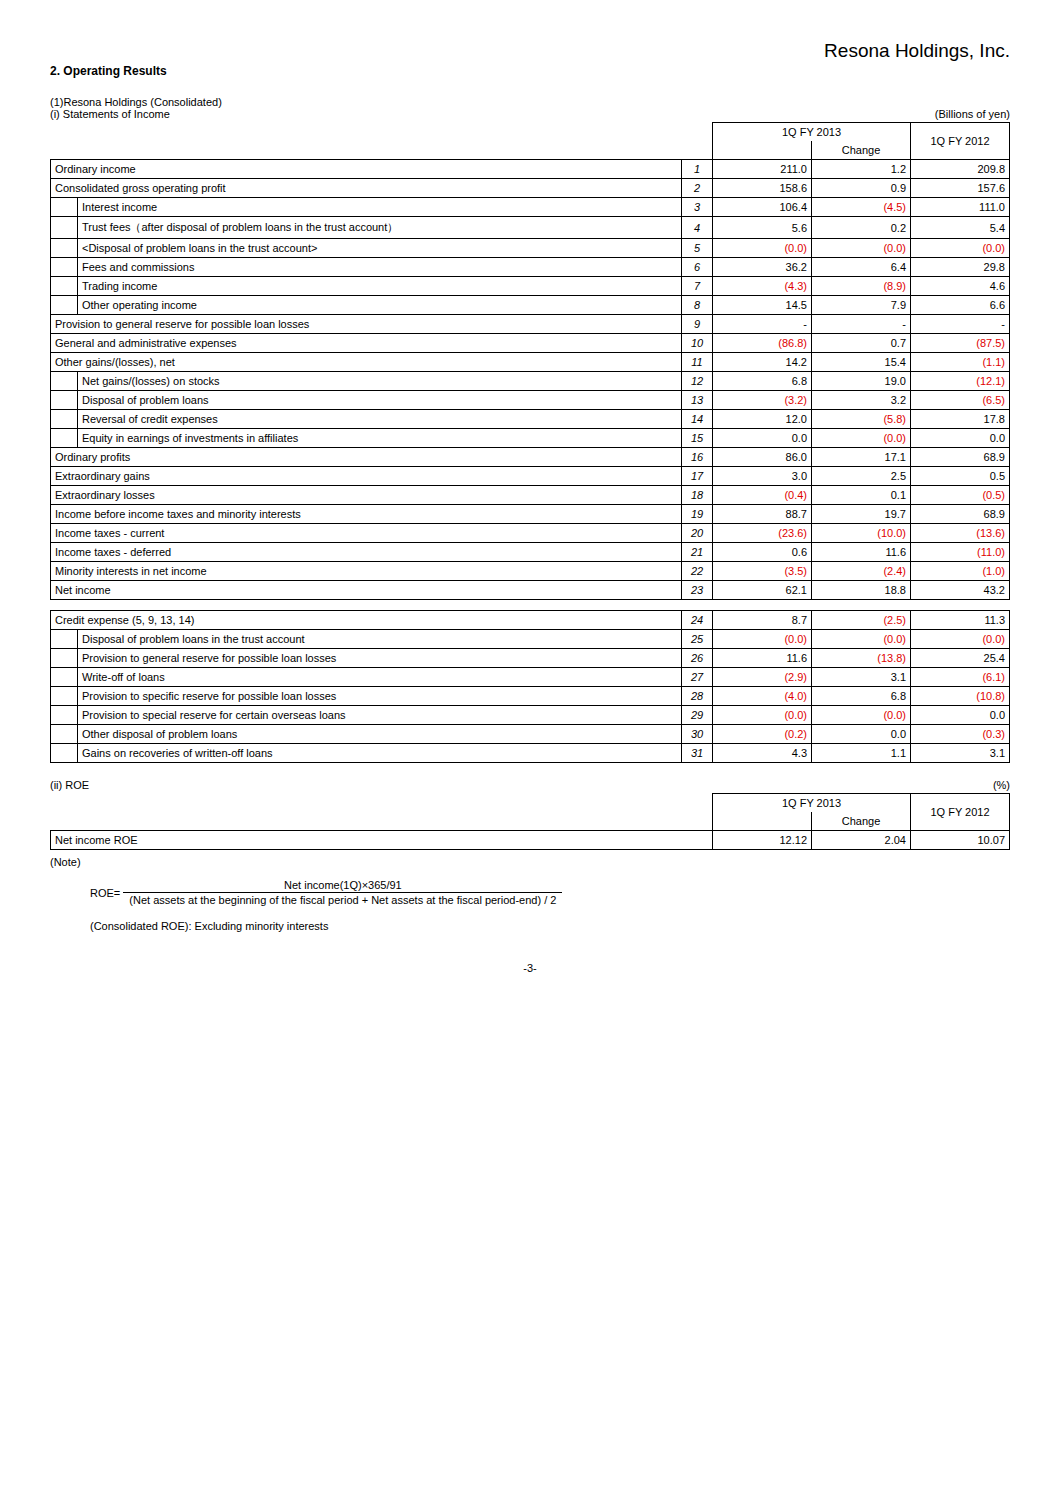Resona Holdings, Inc.
2. Operating Results
(1)Resona Holdings (Consolidated)
| (i) Statements of Income | (Billions of yen) |
| | | 1Q FY 2013 | 1Q FY 2012 |
| | Change |
| Ordinary income | 1 | 211.0 | 1.2 | 209.8 |
| Consolidated gross operating profit | 2 | 158.6 | 0.9 | 157.6 |
| | Interest income | 3 | 106.4 | (4.5) | 111.0 |
| | Trust fees（after disposal of problem loans in the trust account） | 4 | 5.6 | 0.2 | 5.4 |
| | <Disposal of problem loans in the trust account> | 5 | (0.0) | (0.0) | (0.0) |
| | Fees and commissions | 6 | 36.2 | 6.4 | 29.8 |
| | Trading income | 7 | (4.3) | (8.9) | 4.6 |
| | Other operating income | 8 | 14.5 | 7.9 | 6.6 |
| Provision to general reserve for possible loan losses | 9 | - | - | - |
| General and administrative expenses | 10 | (86.8) | 0.7 | (87.5) |
| Other gains/(losses), net | 11 | 14.2 | 15.4 | (1.1) |
| | Net gains/(losses) on stocks | 12 | 6.8 | 19.0 | (12.1) |
| | Disposal of problem loans | 13 | (3.2) | 3.2 | (6.5) |
| | Reversal of credit expenses | 14 | 12.0 | (5.8) | 17.8 |
| | Equity in earnings of investments in affiliates | 15 | 0.0 | (0.0) | 0.0 |
| Ordinary profits | 16 | 86.0 | 17.1 | 68.9 |
| Extraordinary gains | 17 | 3.0 | 2.5 | 0.5 |
| Extraordinary losses | 18 | (0.4) | 0.1 | (0.5) |
| Income before income taxes and minority interests | 19 | 88.7 | 19.7 | 68.9 |
| Income taxes - current | 20 | (23.6) | (10.0) | (13.6) |
| Income taxes - deferred | 21 | 0.6 | 11.6 | (11.0) |
| Minority interests in net income | 22 | (3.5) | (2.4) | (1.0) |
| Net income | 23 | 62.1 | 18.8 | 43.2 |
| Credit expense (5, 9, 13, 14) | 24 | 8.7 | (2.5) | 11.3 |
| | Disposal of problem loans in the trust account | 25 | (0.0) | (0.0) | (0.0) |
| | Provision to general reserve for possible loan losses | 26 | 11.6 | (13.8) | 25.4 |
| | Write-off of loans | 27 | (2.9) | 3.1 | (6.1) |
| | Provision to specific reserve for possible loan losses | 28 | (4.0) | 6.8 | (10.8) |
| | Provision to special reserve for certain overseas loans | 29 | (0.0) | (0.0) | 0.0 |
| | Other disposal of problem loans | 30 | (0.2) | 0.0 | (0.3) |
| | Gains on recoveries of written-off loans | 31 | 4.3 | 1.1 | 3.1 |
| (ii) ROE | (%) |
| | 1Q FY 2013 | 1Q FY 2012 |
| | Change |
| Net income ROE | 12.12 | 2.04 | 10.07 |
(Note)
ROE= Net income(1Q)×365/91 (Net assets at the beginning of the fiscal period + Net assets at the fiscal period-end) / 2
(Consolidated ROE): Excluding minority interests
-3-